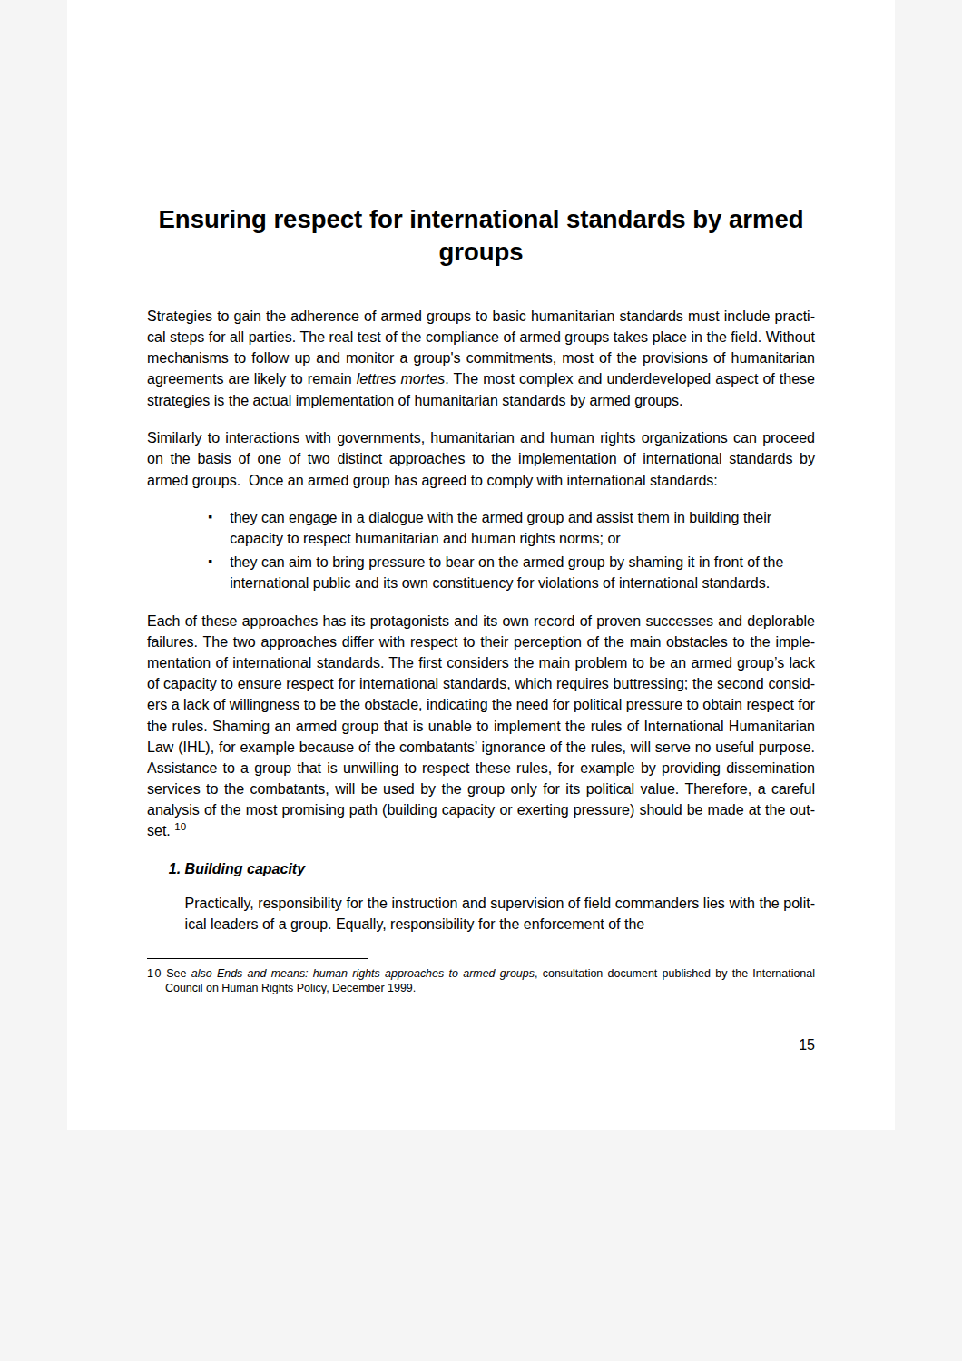Ensuring respect for international standards by armed groups
Strategies to gain the adherence of armed groups to basic humanitarian standards must include practical steps for all parties. The real test of the compliance of armed groups takes place in the field. Without mechanisms to follow up and monitor a group's commitments, most of the provisions of humanitarian agreements are likely to remain lettres mortes. The most complex and underdeveloped aspect of these strategies is the actual implementation of humanitarian standards by armed groups.
Similarly to interactions with governments, humanitarian and human rights organizations can proceed on the basis of one of two distinct approaches to the implementation of international standards by armed groups. Once an armed group has agreed to comply with international standards:
they can engage in a dialogue with the armed group and assist them in building their capacity to respect humanitarian and human rights norms; or
they can aim to bring pressure to bear on the armed group by shaming it in front of the international public and its own constituency for violations of international standards.
Each of these approaches has its protagonists and its own record of proven successes and deplorable failures. The two approaches differ with respect to their perception of the main obstacles to the implementation of international standards. The first considers the main problem to be an armed group’s lack of capacity to ensure respect for international standards, which requires buttressing; the second considers a lack of willingness to be the obstacle, indicating the need for political pressure to obtain respect for the rules. Shaming an armed group that is unable to implement the rules of International Humanitarian Law (IHL), for example because of the combatants’ ignorance of the rules, will serve no useful purpose. Assistance to a group that is unwilling to respect these rules, for example by providing dissemination services to the combatants, will be used by the group only for its political value. Therefore, a careful analysis of the most promising path (building capacity or exerting pressure) should be made at the outset. 10
Building capacity
Practically, responsibility for the instruction and supervision of field commanders lies with the political leaders of a group. Equally, responsibility for the enforcement of the
10 See also Ends and means: human rights approaches to armed groups, consultation document published by the International Council on Human Rights Policy, December 1999.
15